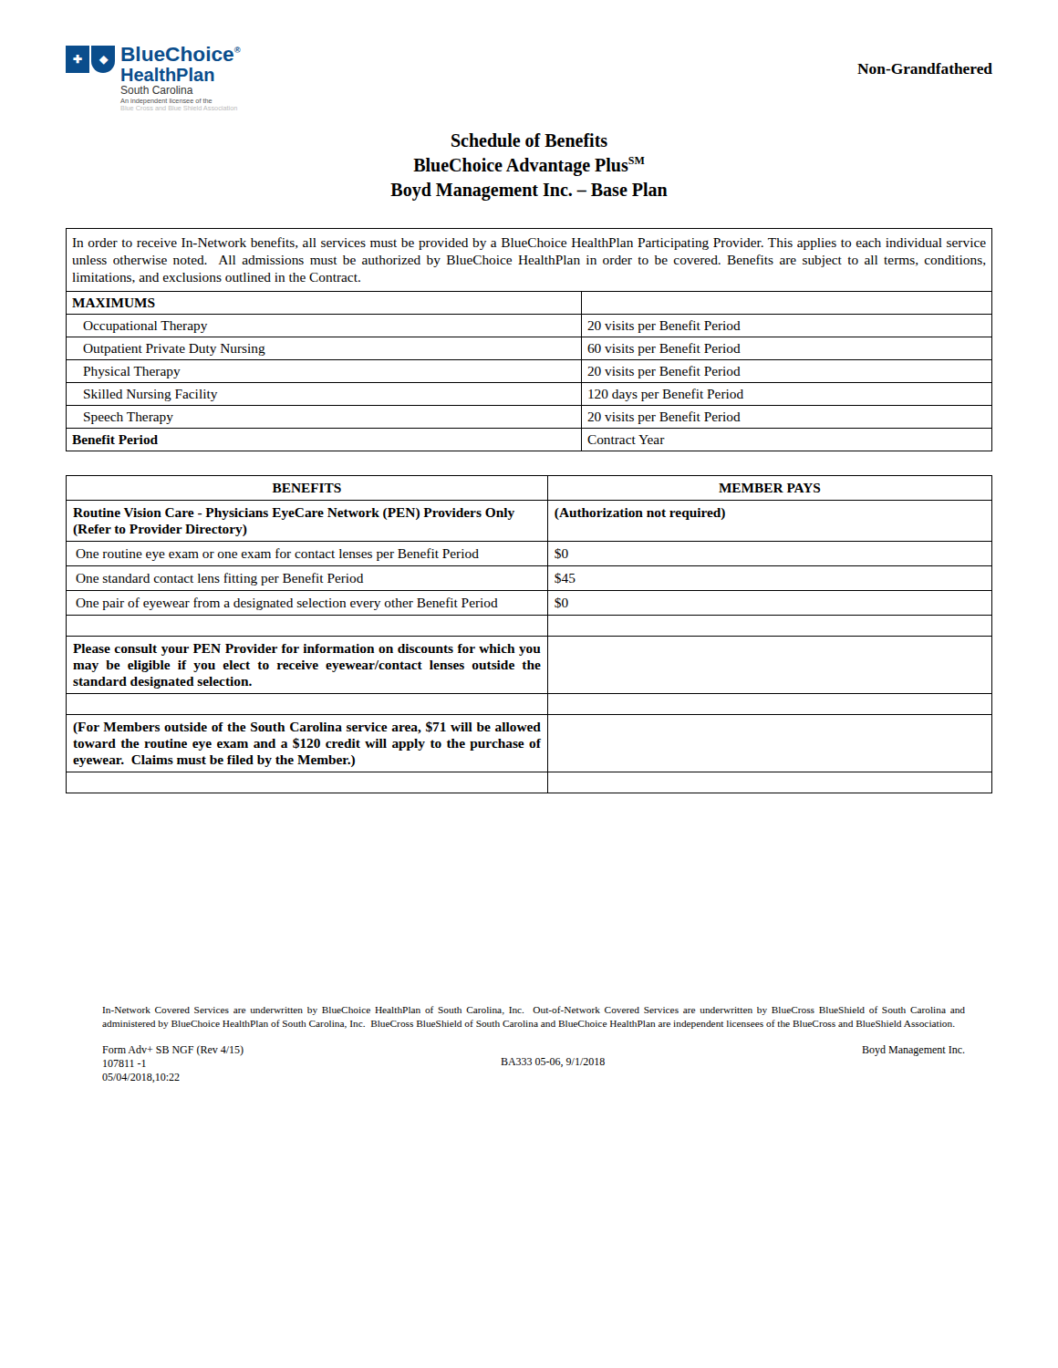✚
◆
BlueChoice®
HealthPlan
South Carolina
An independent licensee of the
Blue Cross and Blue Shield Association
Non-Grandfathered
Schedule of Benefits
BlueChoice Advantage PlusSM
Boyd Management Inc. – Base Plan
| In order to receive In-Network benefits, all services must be provided by a BlueChoice HealthPlan Participating Provider. This applies to each individual service unless otherwise noted. All admissions must be authorized by BlueChoice HealthPlan in order to be covered. Benefits are subject to all terms, conditions, limitations, and exclusions outlined in the Contract. |
| MAXIMUMS | |
| Occupational Therapy | 20 visits per Benefit Period |
| Outpatient Private Duty Nursing | 60 visits per Benefit Period |
| Physical Therapy | 20 visits per Benefit Period |
| Skilled Nursing Facility | 120 days per Benefit Period |
| Speech Therapy | 20 visits per Benefit Period |
| Benefit Period | Contract Year |
| BENEFITS | MEMBER PAYS |
| --- | --- |
| Routine Vision Care - Physicians EyeCare Network (PEN) Providers Only (Refer to Provider Directory) | (Authorization not required) |
| One routine eye exam or one exam for contact lenses per Benefit Period | $0 |
| One standard contact lens fitting per Benefit Period | $45 |
| One pair of eyewear from a designated selection every other Benefit Period | $0 |
| Please consult your PEN Provider for information on discounts for which you may be eligible if you elect to receive eyewear/contact lenses outside the standard designated selection. | |
| (For Members outside of the South Carolina service area, $71 will be allowed toward the routine eye exam and a $120 credit will apply to the purchase of eyewear. Claims must be filed by the Member.) | |
In-Network Covered Services are underwritten by BlueChoice HealthPlan of South Carolina, Inc. Out-of-Network Covered Services are underwritten by BlueCross BlueShield of South Carolina and administered by BlueChoice HealthPlan of South Carolina, Inc. BlueCross BlueShield of South Carolina and BlueChoice HealthPlan are independent licensees of the BlueCross and BlueShield Association.
Form Adv+ SB NGF (Rev 4/15)
107811 -1
05/04/2018,10:22
BA333 05-06, 9/1/2018
Boyd Management Inc.